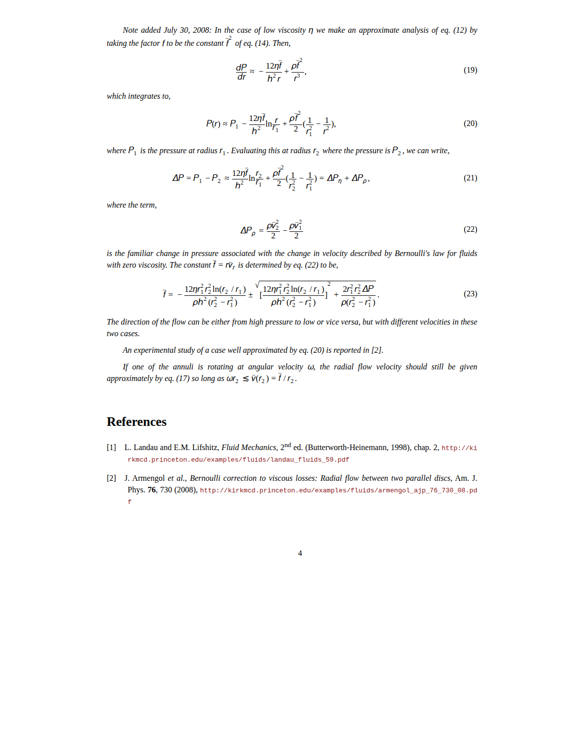Note added July 30, 2008: In the case of low viscosity η we make an approximate analysis of eq. (12) by taking the factor f to be the constant f¯2 of eq. (14). Then,
dPdr ≈ − 12ηf¯h2r + ρf¯2r3 ,
(19)
which integrates to,
P(r) ≈ P1 − 12ηf¯h2 ln rr1 + ρf¯22 ( 1r12 − 1r2 ) ,
(20)
where P1 is the pressure at radius r1. Evaluating this at radius r2 where the pressure is P2, we can write,
ΔP = P1 − P2 ≈ 12ηf¯h2 ln r2r1 + ρf¯22 ( 1r22 − 1r12 ) = ΔPη + ΔPρ ,
(21)
where the term,
ΔPρ = ρv¯222 − ρv¯122
(22)
is the familiar change in pressure associated with the change in velocity described by Bernoulli's law for fluids with zero viscosity. The constant f¯=rv¯r is determined by eq. (22) to be,
f¯ = − 12ηr12r22ln(r2/r1) ρh2(r22−r12) ± [ 12ηr12r22ln(r2/r1) ρh2(r22−r12) ] 2 + 2r12r22ΔP ρ(r22−r12) .
(23)
The direction of the flow can be either from high pressure to low or vice versa, but with different velocities in these two cases.
An experimental study of a case well approximated by eq. (20) is reported in [2].
If one of the annuli is rotating at angular velocity ω, the radial flow velocity should still be given approximately by eq. (17) so long as ωr2≲v¯(r2)=f¯/r2.
References
[1] L. Landau and E.M. Lifshitz, Fluid Mechanics, 2nd ed. (Butterworth-Heinemann, 1998), chap. 2, http://kirkmcd.princeton.edu/examples/fluids/landau_fluids_59.pdf
[2] J. Armengol et al., Bernoulli correction to viscous losses: Radial flow between two parallel discs, Am. J. Phys. 76, 730 (2008), http://kirkmcd.princeton.edu/examples/fluids/armengol_ajp_76_730_08.pdf
4